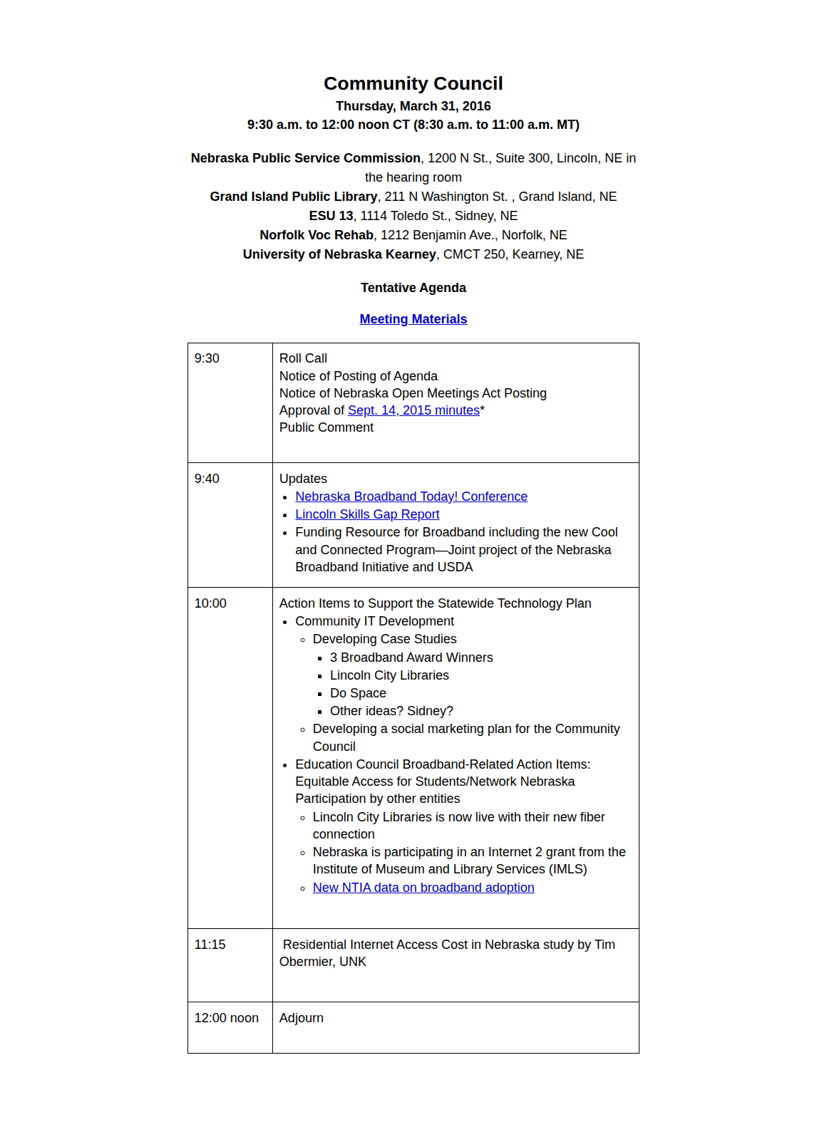Community Council
Thursday, March 31, 2016
9:30 a.m. to 12:00 noon CT (8:30 a.m. to 11:00 a.m. MT)
Nebraska Public Service Commission, 1200 N St., Suite 300, Lincoln, NE in the hearing room
Grand Island Public Library, 211 N Washington St. , Grand Island, NE
ESU 13, 1114 Toledo St., Sidney, NE
Norfolk Voc Rehab, 1212 Benjamin Ave., Norfolk, NE
University of Nebraska Kearney, CMCT 250, Kearney, NE
Tentative Agenda
Meeting Materials
| 9:30 | Roll Call Notice of Posting of Agenda Notice of Nebraska Open Meetings Act Posting Approval of Sept. 14, 2015 minutes * Public Comment |
| 9:40 | Updates Nebraska Broadband Today! Conference Lincoln Skills Gap Report Funding Resource for Broadband including the new Cool and Connected Program—Joint project of the Nebraska Broadband Initiative and USDA |
| 10:00 | Action Items to Support the Statewide Technology Plan Community IT Development Developing Case Studies 3 Broadband Award Winners Lincoln City Libraries Do Space Other ideas? Sidney? Developing a social marketing plan for the Community Council Education Council Broadband-Related Action Items: Equitable Access for Students/Network Nebraska Participation by other entities Lincoln City Libraries is now live with their new fiber connection Nebraska is participating in an Internet 2 grant from the Institute of Museum and Library Services (IMLS) New NTIA data on broadband adoption |
| 11:15 | Residential Internet Access Cost in Nebraska study by Tim Obermier, UNK |
| 12:00 noon | Adjourn |